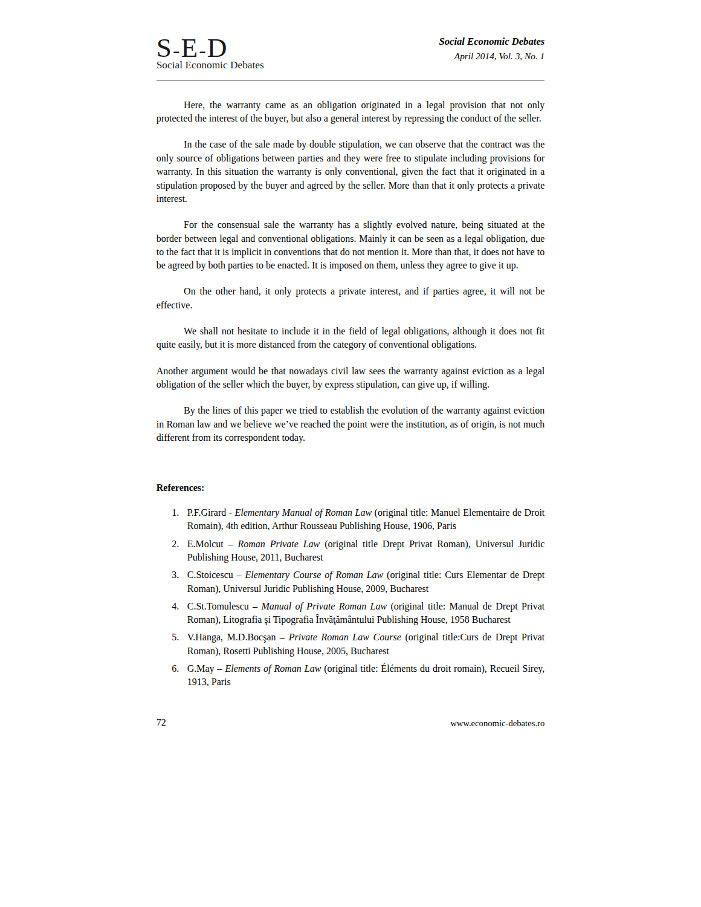S-E-D
Social Economic Debates
Social Economic Debates
April 2014, Vol. 3, No. 1
Here, the warranty came as an obligation originated in a legal provision that not only protected the interest of the buyer, but also a general interest by repressing the conduct of the seller.
In the case of the sale made by double stipulation, we can observe that the contract was the only source of obligations between parties and they were free to stipulate including provisions for warranty. In this situation the warranty is only conventional, given the fact that it originated in a stipulation proposed by the buyer and agreed by the seller. More than that it only protects a private interest.
For the consensual sale the warranty has a slightly evolved nature, being situated at the border between legal and conventional obligations. Mainly it can be seen as a legal obligation, due to the fact that it is implicit in conventions that do not mention it. More than that, it does not have to be agreed by both parties to be enacted. It is imposed on them, unless they agree to give it up.
On the other hand, it only protects a private interest, and if parties agree, it will not be effective.
We shall not hesitate to include it in the field of legal obligations, although it does not fit quite easily, but it is more distanced from the category of conventional obligations.
Another argument would be that nowadays civil law sees the warranty against eviction as a legal obligation of the seller which the buyer, by express stipulation, can give up, if willing.
By the lines of this paper we tried to establish the evolution of the warranty against eviction in Roman law and we believe we’ve reached the point were the institution, as of origin, is not much different from its correspondent today.
References:
P.F.Girard - Elementary Manual of Roman Law (original title: Manuel Elementaire de Droit Romain), 4th edition, Arthur Rousseau Publishing House, 1906, Paris
E.Molcut – Roman Private Law (original title Drept Privat Roman), Universul Juridic Publishing House, 2011, Bucharest
C.Stoicescu – Elementary Course of Roman Law (original title: Curs Elementar de Drept Roman), Universul Juridic Publishing House, 2009, Bucharest
C.St.Tomulescu – Manual of Private Roman Law (original title: Manual de Drept Privat Roman), Litografia şi Tipografia Învăţământului Publishing House, 1958 Bucharest
V.Hanga, M.D.Bocşan – Private Roman Law Course (original title:Curs de Drept Privat Roman), Rosetti Publishing House, 2005, Bucharest
G.May – Elements of Roman Law (original title: Éléments du droit romain), Recueil Sirey, 1913, Paris
72
www.economic-debates.ro